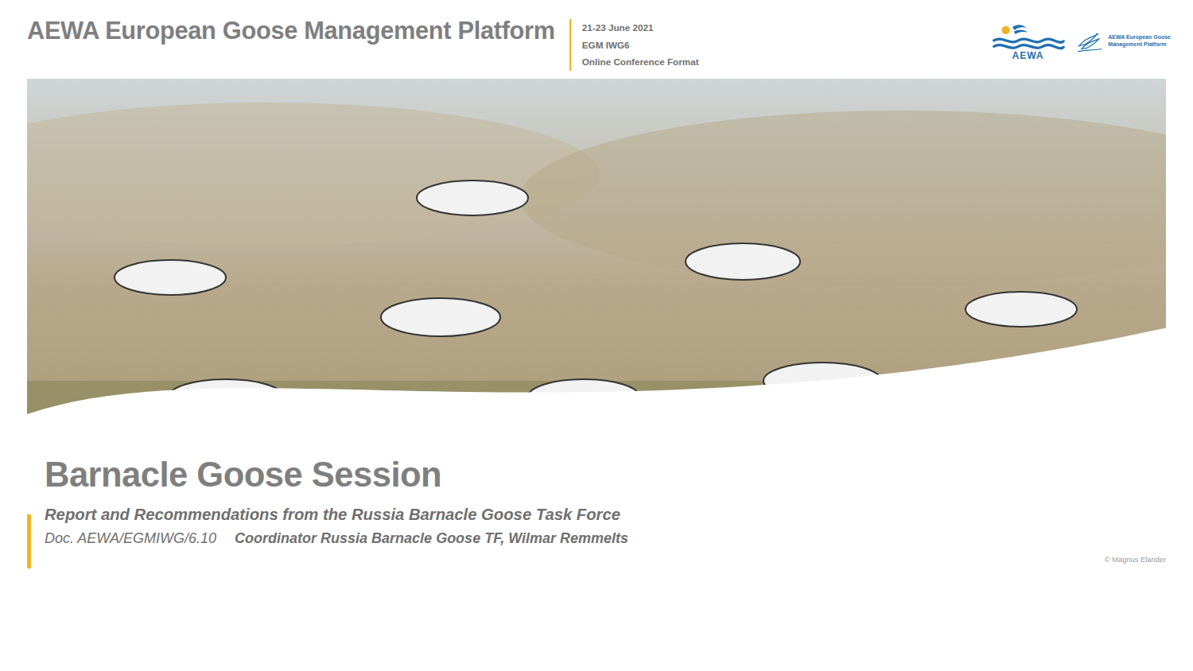AEWA European Goose Management Platform
21-23 June 2021
EGM IWG6
Online Conference Format
AEWA
AEWA European Goose
Management Platform
Barnacle Goose Session
Report and Recommendations from the Russia Barnacle Goose Task Force
Doc. AEWA/EGMIWG/6.10 Coordinator Russia Barnacle Goose TF, Wilmar Remmelts
© Magnus Elander